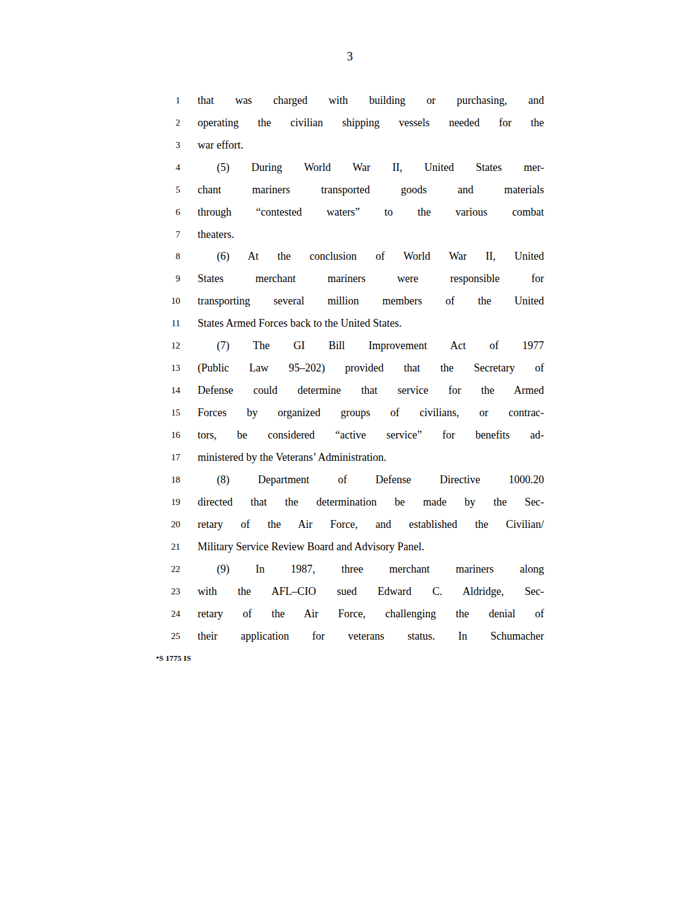3
that was charged with building or purchasing, and
operating the civilian shipping vessels needed for the
war effort.
(5) During World War II, United States mer-
chant mariners transported goods and materials
through “contested waters” to the various combat
theaters.
(6) At the conclusion of World War II, United
States merchant mariners were responsible for
transporting several million members of the United
States Armed Forces back to the United States.
(7) The GI Bill Improvement Act of 1977
(Public Law 95–202) provided that the Secretary of
Defense could determine that service for the Armed
Forces by organized groups of civilians, or contrac-
tors, be considered “active service” for benefits ad-
ministered by the Veterans’ Administration.
(8) Department of Defense Directive 1000.20
directed that the determination be made by the Sec-
retary of the Air Force, and established the Civilian/
Military Service Review Board and Advisory Panel.
(9) In 1987, three merchant mariners along
with the AFL–CIO sued Edward C. Aldridge, Sec-
retary of the Air Force, challenging the denial of
their application for veterans status. In Schumacher
•S 1775 IS